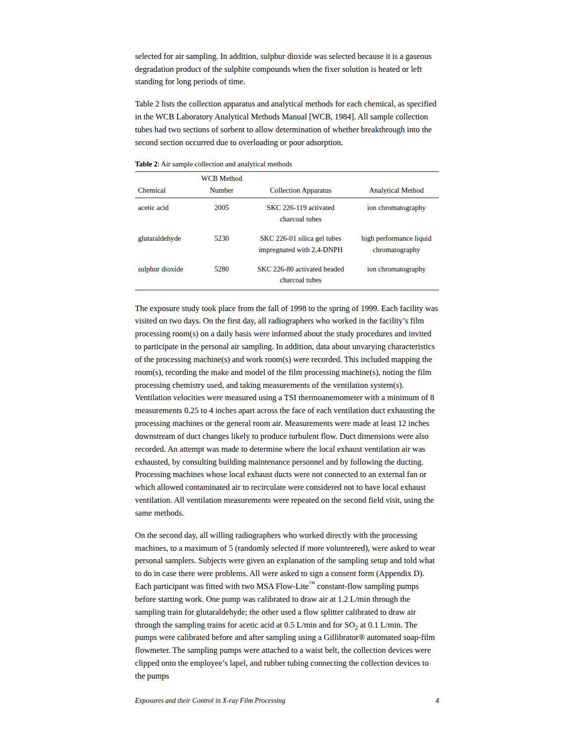selected for air sampling. In addition, sulphur dioxide was selected because it is a gaseous degradation product of the sulphite compounds when the fixer solution is heated or left standing for long periods of time.
Table 2 lists the collection apparatus and analytical methods for each chemical, as specified in the WCB Laboratory Analytical Methods Manual [WCB, 1984]. All sample collection tubes had two sections of sorbent to allow determination of whether breakthrough into the second section occurred due to overloading or poor adsorption.
Table 2 : Air sample collection and analytical methods
| | WCB Method | | |
| --- | --- | --- | --- |
| Chemical | Number | Collection Apparatus | Analytical Method |
| acetic acid | 2005 | SKC 226-119 activated charcoal tubes | ion chromatography |
| glutaraldehyde | 5230 | SKC 226-01 silica gel tubes impregnated with 2,4-DNPH | high performance liquid chromatography |
| sulphur dioxide | 5280 | SKC 226-80 activated beaded charcoal tubes | ion chromatography |
The exposure study took place from the fall of 1998 to the spring of 1999. Each facility was visited on two days. On the first day, all radiographers who worked in the facility’s film processing room(s) on a daily basis were informed about the study procedures and invited to participate in the personal air sampling. In addition, data about unvarying characteristics of the processing machine(s) and work room(s) were recorded. This included mapping the room(s), recording the make and model of the film processing machine(s), noting the film processing chemistry used, and taking measurements of the ventilation system(s). Ventilation velocities were measured using a TSI thermoanemometer with a minimum of 8 measurements 0.25 to 4 inches apart across the face of each ventilation duct exhausting the processing machines or the general room air. Measurements were made at least 12 inches downstream of duct changes likely to produce turbulent flow. Duct dimensions were also recorded. An attempt was made to determine where the local exhaust ventilation air was exhausted, by consulting building maintenance personnel and by following the ducting. Processing machines whose local exhaust ducts were not connected to an external fan or which allowed contaminated air to recirculate were considered not to have local exhaust ventilation. All ventilation measurements were repeated on the second field visit, using the same methods.
On the second day, all willing radiographers who worked directly with the processing machines, to a maximum of 5 (randomly selected if more volunteered), were asked to wear personal samplers. Subjects were given an explanation of the sampling setup and told what to do in case there were problems. All were asked to sign a consent form (Appendix D). Each participant was fitted with two MSA Flow-Lite™ constant-flow sampling pumps before starting work. One pump was calibrated to draw air at 1.2 L/min through the sampling train for glutaraldehyde; the other used a flow splitter calibrated to draw air through the sampling trains for acetic acid at 0.5 L/min and for SO2 at 0.1 L/min. The pumps were calibrated before and after sampling using a Gillibrator® automated soap-film flowmeter. The sampling pumps were attached to a waist belt, the collection devices were clipped onto the employee’s lapel, and rubber tubing connecting the collection devices to the pumps
Exposures and their Control in X-ray Film Processing 4